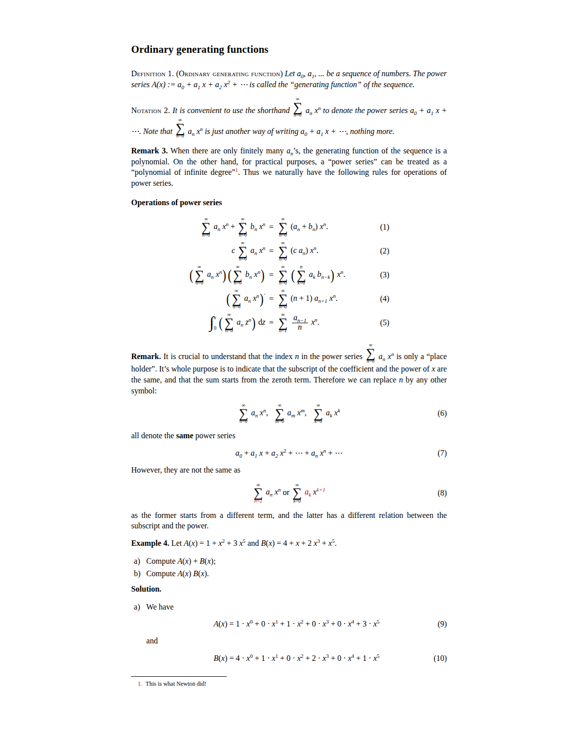Ordinary generating functions
Definition 1. (Ordinary generating function) Let a0, a1, ... be a sequence of numbers. The power series A(x) := a0 + a1 x + a2 x2 + ⋯ is called the “generating function” of the sequence.
Notation 2. It is convenient to use the shorthand ∞∑n=0 an xn to denote the power series a0 + a1 x + ⋯. Note that ∞∑n=0 an xn is just another way of writing a0 + a1 x + ⋯, nothing more.
Remark 3. When there are only finitely many an’s, the generating function of the sequence is a polynomial. On the other hand, for practical purposes, a “power series” can be treated as a “polynomial of infinite degree”1. Thus we naturally have the following rules for operations of power series.
Operations of power series
| ∞ ∑ n =0 a n x n + ∞ ∑ n =0 b n x n | = | ∞ ∑ n =0 ( a n + b n ) x n . | (1) |
| c ∞ ∑ n =0 a n x n | = | ∞ ∑ n =0 ( c a n ) x n . | (2) |
| ( ∞ ∑ n =0 a n x n ) ( ∞ ∑ n =0 b n x n ) | = | ∞ ∑ n =0 ( n ∑ k =0 a k b n−k ) x n . | (3) |
| ( ∞ ∑ n =0 a n x n ) ′ | = | ∞ ∑ n =0 ( n + 1) a n+1 x n . | (4) |
| ∫ x 0 ( ∞ ∑ n =0 a n z n ) d z | = | ∞ ∑ n =1 a n−1 n x n . | (5) |
Remark. It is crucial to understand that the index n in the power series ∞∑n=0 an xn is only a “place holder”. It’s whole purpose is to indicate that the subscript of the coefficient and the power of x are the same, and that the sum starts from the zeroth term. Therefore we can replace n by any other symbol:
∞∑n=0 an xn, ∞∑m=0 am xm, ∞∑k=0 ak xk (6)
all denote the same power series
a0 + a1 x + a2 x2 + ⋯ + an xn + ⋯ (7)
However, they are not the same as
∞∑n=2 an xn or ∞∑k=0 ak xk+1 (8)
as the former starts from a different term, and the latter has a different relation between the subscript and the power.
Example 4. Let A(x) = 1 + x2 + 3 x5 and B(x) = 4 + x + 2 x3 + x5.
Compute A(x) + B(x);
Compute A(x) B(x).
Solution.
We have
A(x) = 1 · x0 + 0 · x1 + 1 · x2 + 0 · x3 + 0 · x4 + 3 · x5 (9)
and
B(x) = 4 · x0 + 1 · x1 + 0 · x2 + 2 · x3 + 0 · x4 + 1 · x5 (10)
1. This is what Newton did!